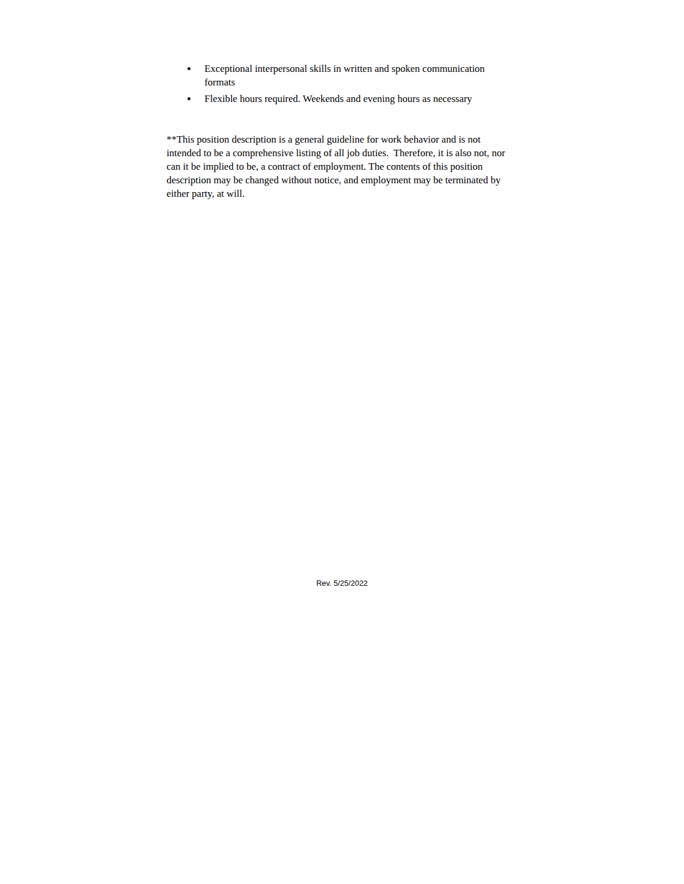Exceptional interpersonal skills in written and spoken communication formats
Flexible hours required. Weekends and evening hours as necessary
**This position description is a general guideline for work behavior and is not intended to be a comprehensive listing of all job duties. Therefore, it is also not, nor can it be implied to be, a contract of employment. The contents of this position description may be changed without notice, and employment may be terminated by either party, at will.
Rev. 5/25/2022